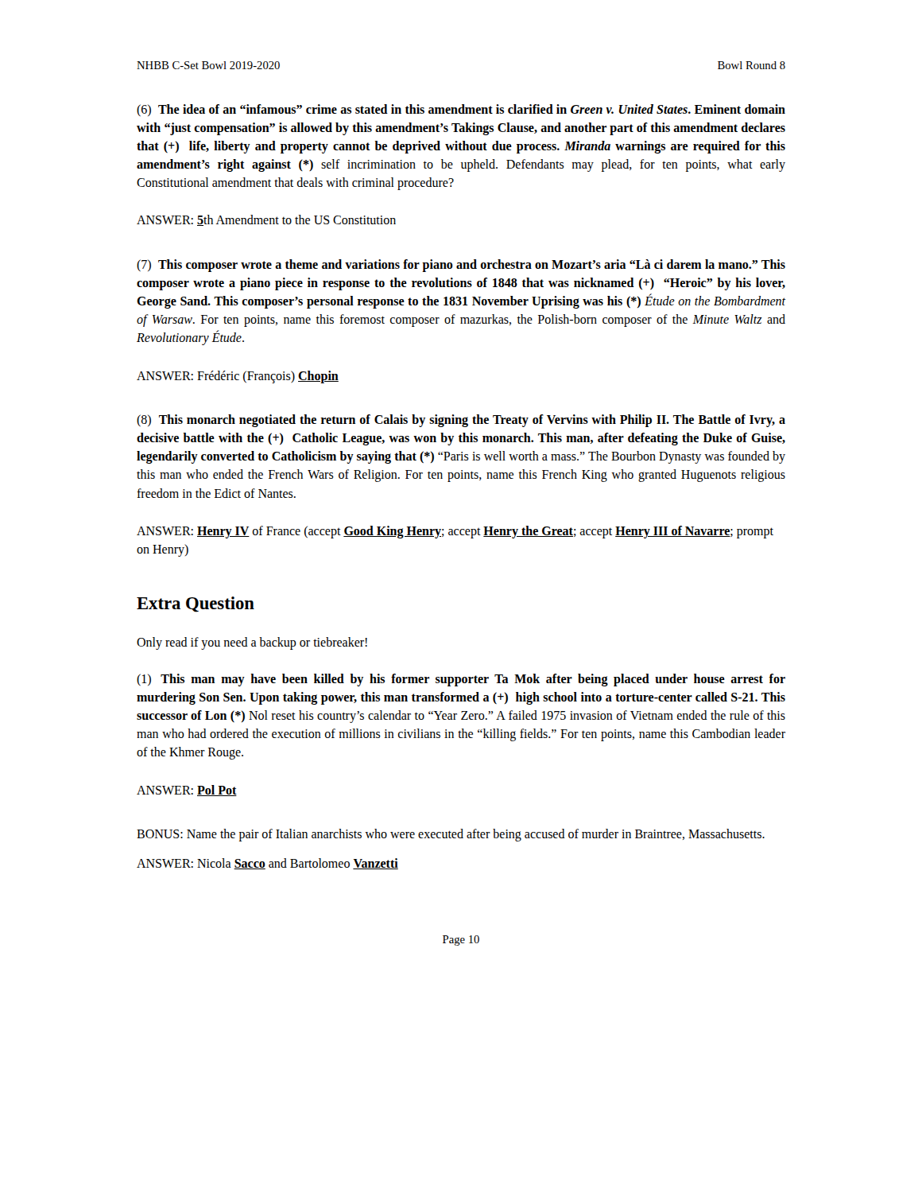NHBB C-Set Bowl 2019-2020 Bowl Round 8
(6) The idea of an “infamous” crime as stated in this amendment is clarified in Green v. United States. Eminent domain with “just compensation” is allowed by this amendment’s Takings Clause, and another part of this amendment declares that (+) life, liberty and property cannot be deprived without due process. Miranda warnings are required for this amendment’s right against (*) self incrimination to be upheld. Defendants may plead, for ten points, what early Constitutional amendment that deals with criminal procedure?
ANSWER: 5th Amendment to the US Constitution
(7) This composer wrote a theme and variations for piano and orchestra on Mozart’s aria “Là ci darem la mano.” This composer wrote a piano piece in response to the revolutions of 1848 that was nicknamed (+) “Heroic” by his lover, George Sand. This composer’s personal response to the 1831 November Uprising was his (*) Étude on the Bombardment of Warsaw. For ten points, name this foremost composer of mazurkas, the Polish-born composer of the Minute Waltz and Revolutionary Étude.
ANSWER: Frédéric (François) Chopin
(8) This monarch negotiated the return of Calais by signing the Treaty of Vervins with Philip II. The Battle of Ivry, a decisive battle with the (+) Catholic League, was won by this monarch. This man, after defeating the Duke of Guise, legendarily converted to Catholicism by saying that (*) “Paris is well worth a mass.” The Bourbon Dynasty was founded by this man who ended the French Wars of Religion. For ten points, name this French King who granted Huguenots religious freedom in the Edict of Nantes.
ANSWER: Henry IV of France (accept Good King Henry; accept Henry the Great; accept Henry III of Navarre; prompt on Henry)
Extra Question
Only read if you need a backup or tiebreaker!
(1) This man may have been killed by his former supporter Ta Mok after being placed under house arrest for murdering Son Sen. Upon taking power, this man transformed a (+) high school into a torture-center called S-21. This successor of Lon (*) Nol reset his country’s calendar to “Year Zero.” A failed 1975 invasion of Vietnam ended the rule of this man who had ordered the execution of millions in civilians in the “killing fields.” For ten points, name this Cambodian leader of the Khmer Rouge.
ANSWER: Pol Pot
BONUS: Name the pair of Italian anarchists who were executed after being accused of murder in Braintree, Massachusetts.
ANSWER: Nicola Sacco and Bartolomeo Vanzetti
Page 10